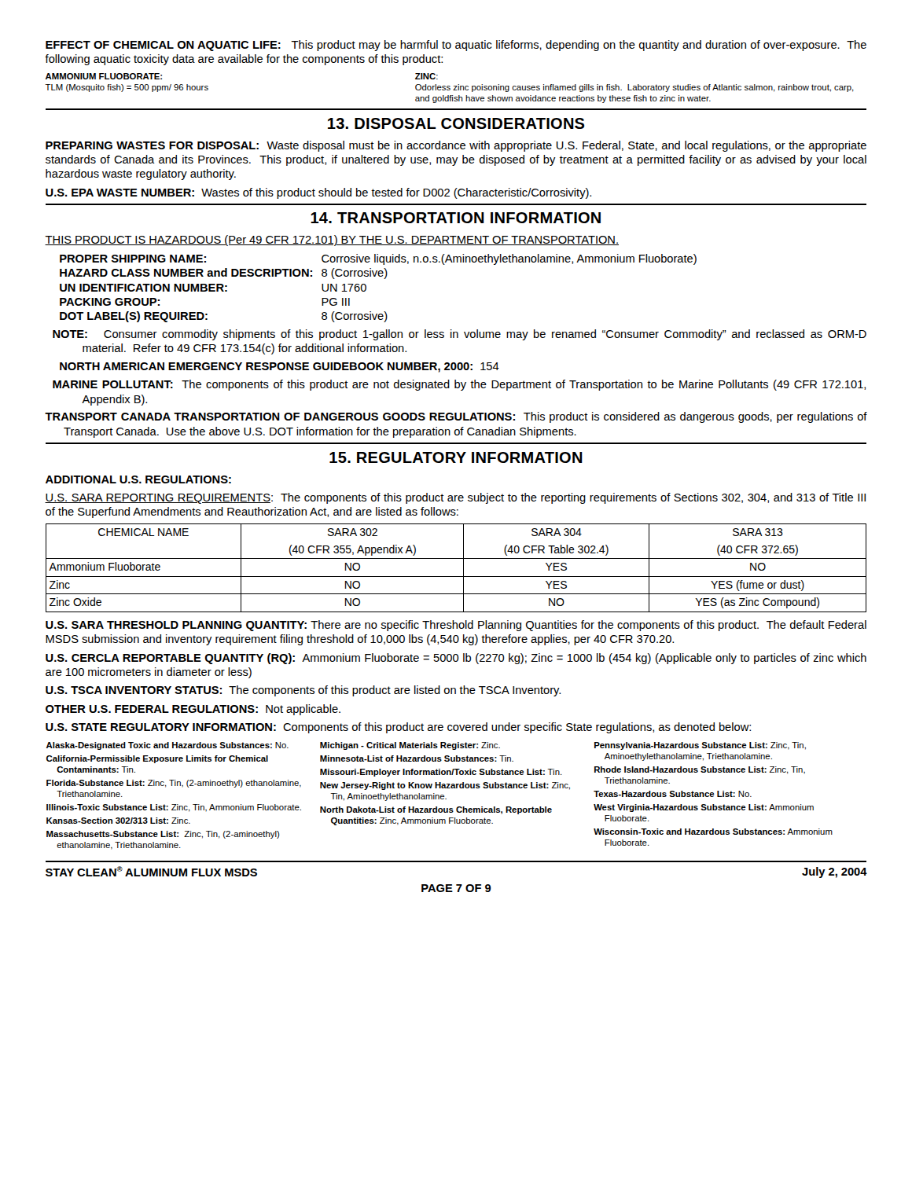EFFECT OF CHEMICAL ON AQUATIC LIFE: This product may be harmful to aquatic lifeforms, depending on the quantity and duration of over-exposure. The following aquatic toxicity data are available for the components of this product:
| AMMONIUM FLUOBORATE: TLM (Mosquito fish) = 500 ppm/ 96 hours | ZINC : Odorless zinc poisoning causes inflamed gills in fish. Laboratory studies of Atlantic salmon, rainbow trout, carp, and goldfish have shown avoidance reactions by these fish to zinc in water. |
13. DISPOSAL CONSIDERATIONS
PREPARING WASTES FOR DISPOSAL: Waste disposal must be in accordance with appropriate U.S. Federal, State, and local regulations, or the appropriate standards of Canada and its Provinces. This product, if unaltered by use, may be disposed of by treatment at a permitted facility or as advised by your local hazardous waste regulatory authority.
U.S. EPA WASTE NUMBER: Wastes of this product should be tested for D002 (Characteristic/Corrosivity).
14. TRANSPORTATION INFORMATION
THIS PRODUCT IS HAZARDOUS (Per 49 CFR 172.101) BY THE U.S. DEPARTMENT OF TRANSPORTATION.
| PROPER SHIPPING NAME: | Corrosive liquids, n.o.s.(Aminoethylethanolamine, Ammonium Fluoborate) |
| HAZARD CLASS NUMBER and DESCRIPTION: | 8 (Corrosive) |
| UN IDENTIFICATION NUMBER: | UN 1760 |
| PACKING GROUP: | PG III |
| DOT LABEL(S) REQUIRED: | 8 (Corrosive) |
NOTE: Consumer commodity shipments of this product 1-gallon or less in volume may be renamed “Consumer Commodity” and reclassed as ORM-D material. Refer to 49 CFR 173.154(c) for additional information.
NORTH AMERICAN EMERGENCY RESPONSE GUIDEBOOK NUMBER, 2000: 154
MARINE POLLUTANT: The components of this product are not designated by the Department of Transportation to be Marine Pollutants (49 CFR 172.101, Appendix B).
TRANSPORT CANADA TRANSPORTATION OF DANGEROUS GOODS REGULATIONS: This product is considered as dangerous goods, per regulations of Transport Canada. Use the above U.S. DOT information for the preparation of Canadian Shipments.
15. REGULATORY INFORMATION
ADDITIONAL U.S. REGULATIONS:
U.S. SARA REPORTING REQUIREMENTS: The components of this product are subject to the reporting requirements of Sections 302, 304, and 313 of Title III of the Superfund Amendments and Reauthorization Act, and are listed as follows:
| CHEMICAL NAME | SARA 302 | SARA 304 | SARA 313 |
| --- | --- | --- | --- |
| | (40 CFR 355, Appendix A) | (40 CFR Table 302.4) | (40 CFR 372.65) |
| Ammonium Fluoborate | NO | YES | NO |
| Zinc | NO | YES | YES (fume or dust) |
| Zinc Oxide | NO | NO | YES (as Zinc Compound) |
U.S. SARA THRESHOLD PLANNING QUANTITY: There are no specific Threshold Planning Quantities for the components of this product. The default Federal MSDS submission and inventory requirement filing threshold of 10,000 lbs (4,540 kg) therefore applies, per 40 CFR 370.20.
U.S. CERCLA REPORTABLE QUANTITY (RQ): Ammonium Fluoborate = 5000 lb (2270 kg); Zinc = 1000 lb (454 kg) (Applicable only to particles of zinc which are 100 micrometers in diameter or less)
U.S. TSCA INVENTORY STATUS: The components of this product are listed on the TSCA Inventory.
OTHER U.S. FEDERAL REGULATIONS: Not applicable.
U.S. STATE REGULATORY INFORMATION: Components of this product are covered under specific State regulations, as denoted below:
| Alaska-Designated Toxic and Hazardous Substances: No. California-Permissible Exposure Limits for Chemical Contaminants: Tin. Florida-Substance List: Zinc, Tin, (2-aminoethyl) ethanolamine, Triethanolamine. Illinois-Toxic Substance List: Zinc, Tin, Ammonium Fluoborate. Kansas-Section 302/313 List: Zinc. Massachusetts-Substance List: Zinc, Tin, (2-aminoethyl) ethanolamine, Triethanolamine. | Michigan - Critical Materials Register: Zinc. Minnesota-List of Hazardous Substances: Tin. Missouri-Employer Information/Toxic Substance List: Tin. New Jersey-Right to Know Hazardous Substance List: Zinc, Tin, Aminoethylethanolamine. North Dakota-List of Hazardous Chemicals, Reportable Quantities: Zinc, Ammonium Fluoborate. | Pennsylvania-Hazardous Substance List: Zinc, Tin, Aminoethylethanolamine, Triethanolamine. Rhode Island-Hazardous Substance List: Zinc, Tin, Triethanolamine. Texas-Hazardous Substance List: No. West Virginia-Hazardous Substance List: Ammonium Fluoborate. Wisconsin-Toxic and Hazardous Substances: Ammonium Fluoborate. |
STAY CLEAN® ALUMINUM FLUX MSDS July 2, 2004
PAGE 7 OF 9